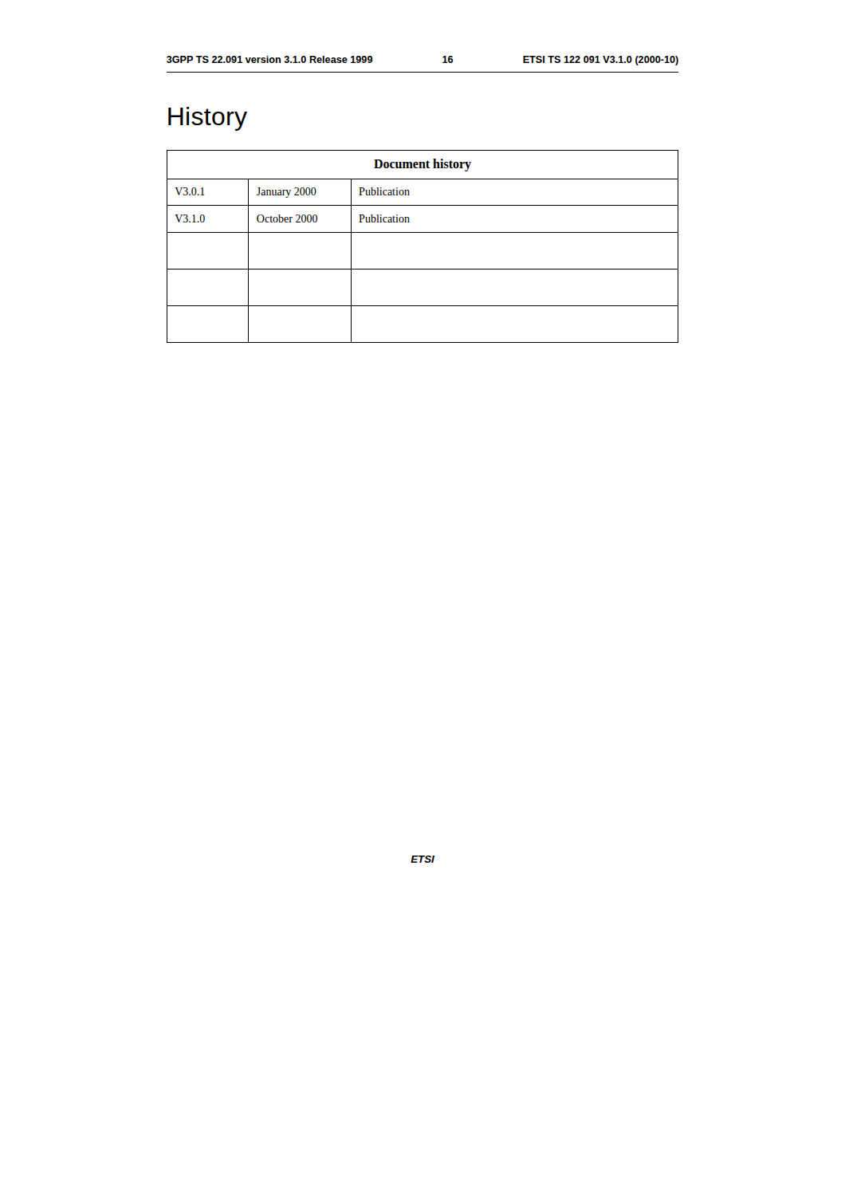3GPP TS 22.091 version 3.1.0 Release 1999
16
ETSI TS 122 091 V3.1.0 (2000-10)
History
| Document history |
| --- |
| V3.0.1 | January 2000 | Publication |
| V3.1.0 | October 2000 | Publication |
ETSI